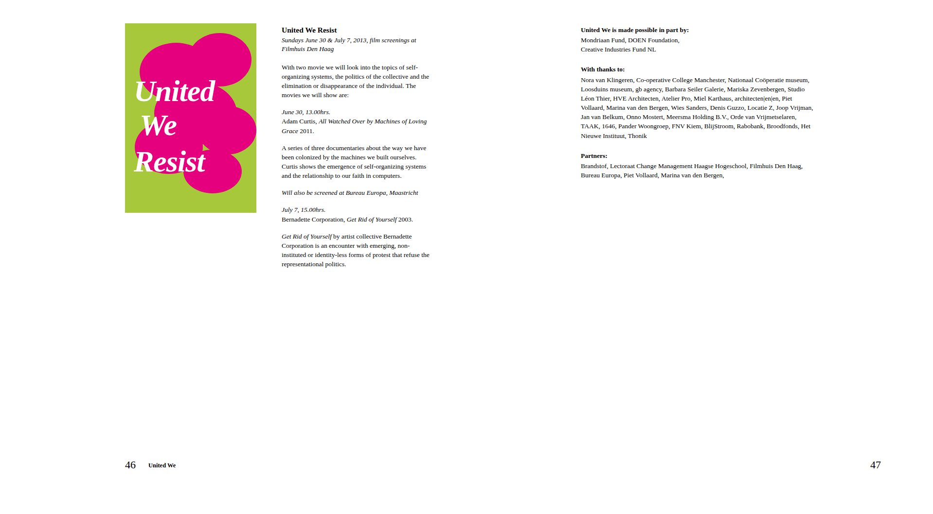United We Resist
United We Resist
Sundays June 30 & July 7, 2013, film screenings at Filmhuis Den Haag
With two movie we will look into the topics of self-organizing systems, the politics of the collective and the elimination or disappearance of the individual. The movies we will show are:
June 30, 13.00hrs.
Adam Curtis, All Watched Over by Machines of Loving Grace 2011.
A series of three documentaries about the way we have been colonized by the machines we built ourselves. Curtis shows the emergence of self-organizing systems and the relationship to our faith in computers.
Will also be screened at Bureau Europa, Maastricht
July 7, 15.00hrs.
Bernadette Corporation, Get Rid of Yourself 2003.
Get Rid of Yourself by artist collective Bernadette Corporation is an encounter with emerging, non-instituted or identity-less forms of protest that refuse the representational politics.
46
United We
United We is made possible in part by:
Mondriaan Fund, DOEN Foundation,
Creative Industries Fund NL
With thanks to:
Nora van Klingeren, Co-operative College Manchester, Nationaal Coöperatie museum, Loosduins museum, gb agency, Barbara Seiler Galerie, Mariska Zevenbergen, Studio Léon Thier, HVE Architecten, Atelier Pro, Miel Karthaus, architecten|en|en, Piet Vollaard, Marina van den Bergen, Wies Sanders, Denis Guzzo, Locatie Z, Joop Vrijman, Jan van Belkum, Onno Mostert, Meersma Holding B.V., Orde van Vrijmetselaren, TAAK, 1646, Pander Woongroep, FNV Kiem, BlijStroom, Rabobank, Broodfonds, Het Nieuwe Instituut, Thonik
Partners:
Brandstof, Lectoraat Change Management Haagse Hogeschool, Filmhuis Den Haag, Bureau Europa, Piet Vollaard, Marina van den Bergen,
47
Thanks!